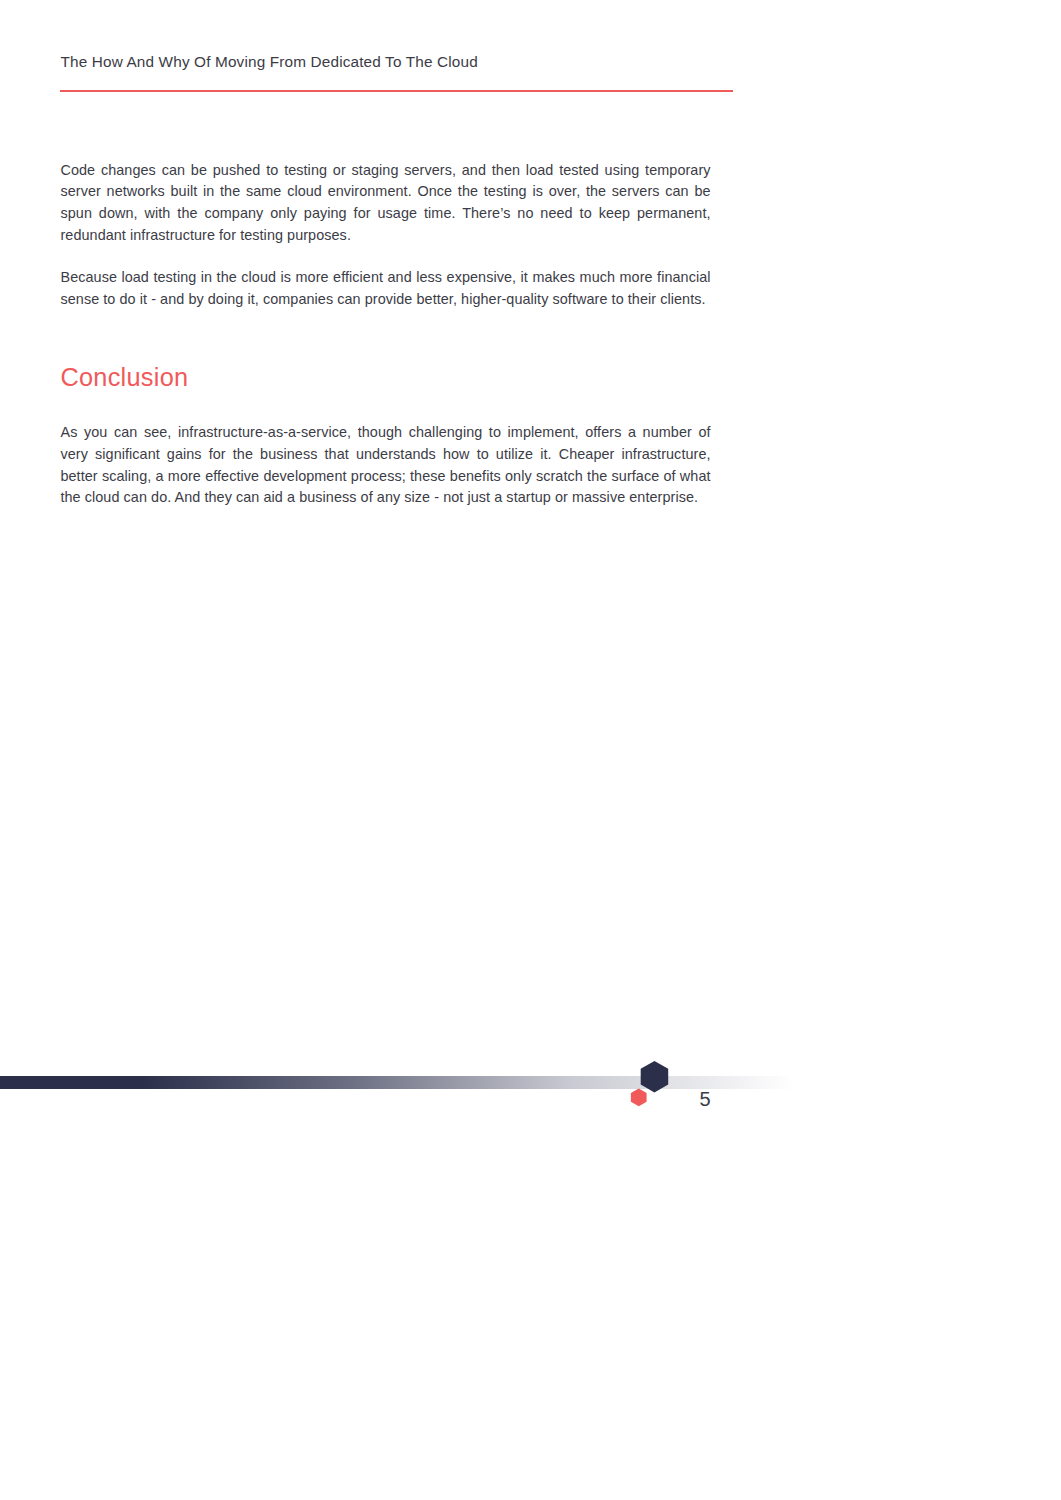The How And Why Of Moving From Dedicated To The Cloud
Code changes can be pushed to testing or staging servers, and then load tested using temporary server networks built in the same cloud environment. Once the testing is over, the servers can be spun down, with the company only paying for usage time. There’s no need to keep permanent, redundant infrastructure for testing purposes.
Because load testing in the cloud is more efficient and less expensive, it makes much more financial sense to do it - and by doing it, companies can provide better, higher-quality software to their clients.
Conclusion
As you can see, infrastructure-as-a-service, though challenging to implement, offers a number of very significant gains for the business that understands how to utilize it. Cheaper infrastructure, better scaling, a more effective development process; these benefits only scratch the surface of what the cloud can do. And they can aid a business of any size - not just a startup or massive enterprise.
5